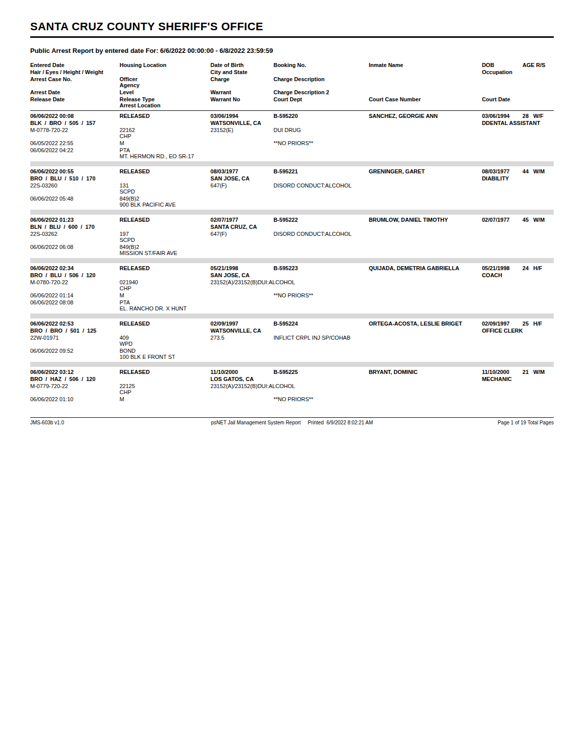SANTA CRUZ COUNTY SHERIFF'S OFFICE
Public Arrest Report by entered date For: 6/6/2022 00:00:00 - 6/8/2022 23:59:59
| Entered Date | Housing Location | Date of Birth | Booking No. | Inmate Name | DOB | AGE R/S |
| --- | --- | --- | --- | --- | --- | --- |
| Hair / Eyes / Height / Weight | | City and State | | | Occupation | |
| Arrest Case No. | Officer Agency | Charge | Charge Description | | | |
| Arrest Date | Level | Warrant | Charge Description 2 | | | |
| Release Date | Release Type Arrest Location | Warrant No | Court Dept | Court Case Number | Court Date | |
| 06/06/2022 00:08 | RELEASED | 03/06/1994 | B-595220 | SANCHEZ, GEORGIE ANN | 03/06/1994 | 28 W/F |
| BLK / BRO / 505 / 157 | | WATSONVILLE, CA | | | DDENTAL ASSISTANT |
| M-0778-720-22 | 22162 CHP | 23152(E) | DUI DRUG | | | |
| 06/05/2022 22:55 | M | | **NO PRIORS** | | | |
| 06/06/2022 04:22 | PTA MT. HERMON RD., EO SR-17 | | | | | |
| 06/06/2022 00:55 | RELEASED | 08/03/1977 | B-595221 | GRENINGER, GARET | 08/03/1977 | 44 W/M |
| BRO / BLU / 510 / 170 | | SAN JOSE, CA | | | DIABILITY |
| 22S-03260 | 131 SCPD | 647(F) | DISORD CONDUCT:ALCOHOL | | | |
| 06/06/2022 05:48 | 849(B)2 900 BLK PACIFIC AVE | | | | | |
| 06/06/2022 01:23 | RELEASED | 02/07/1977 | B-595222 | BRUMLOW, DANIEL TIMOTHY | 02/07/1977 | 45 W/M |
| BLN / BLU / 600 / 170 | | SANTA CRUZ, CA | | | | |
| 22S-03262 | 197 SCPD | 647(F) | DISORD CONDUCT:ALCOHOL | | | |
| 06/06/2022 06:08 | 849(B)2 MISSION ST/FAIR AVE | | | | | |
| 06/06/2022 02:34 | RELEASED | 05/21/1998 | B-595223 | QUIJADA, DEMETRIA GABRIELLA | 05/21/1998 | 24 H/F |
| BRO / BLU / 506 / 120 | | SAN JOSE, CA | | | COACH |
| M-0780-720-22 | 021940 CHP | 23152(A)/23152(B)DUI:ALCOHOL | | | |
| 06/06/2022 01:14 | M | | **NO PRIORS** | | | |
| 06/06/2022 08:08 | PTA EL. RANCHO DR. X HUNT | | | | | |
| 06/06/2022 02:53 | RELEASED | 02/09/1997 | B-595224 | ORTEGA-ACOSTA, LESLIE BRIGET | 02/09/1997 | 25 H/F |
| BRO / BRO / 501 / 125 | | WATSONVILLE, CA | | | OFFICE CLERK |
| 22W-01971 | 409 WPD | 273.5 | INFLICT CRPL INJ SP/COHAB | | | |
| 06/06/2022 09:52 | BOND 100 BLK E FRONT ST | | | | | |
| 06/06/2022 03:12 | RELEASED | 11/10/2000 | B-595225 | BRYANT, DOMINIC | 11/10/2000 | 21 W/M |
| BRO / HAZ / 506 / 120 | | LOS GATOS, CA | | | MECHANIC |
| M-0779-720-22 | 22125 CHP | 23152(A)/23152(B)DUI:ALCOHOL | | | |
| 06/06/2022 01:10 | M | | **NO PRIORS** | | | |
JMS-603b v1.0
psNET Jail Management System Report Printed 6/9/2022 8:02:21 AM
Page 1 of 19 Total Pages